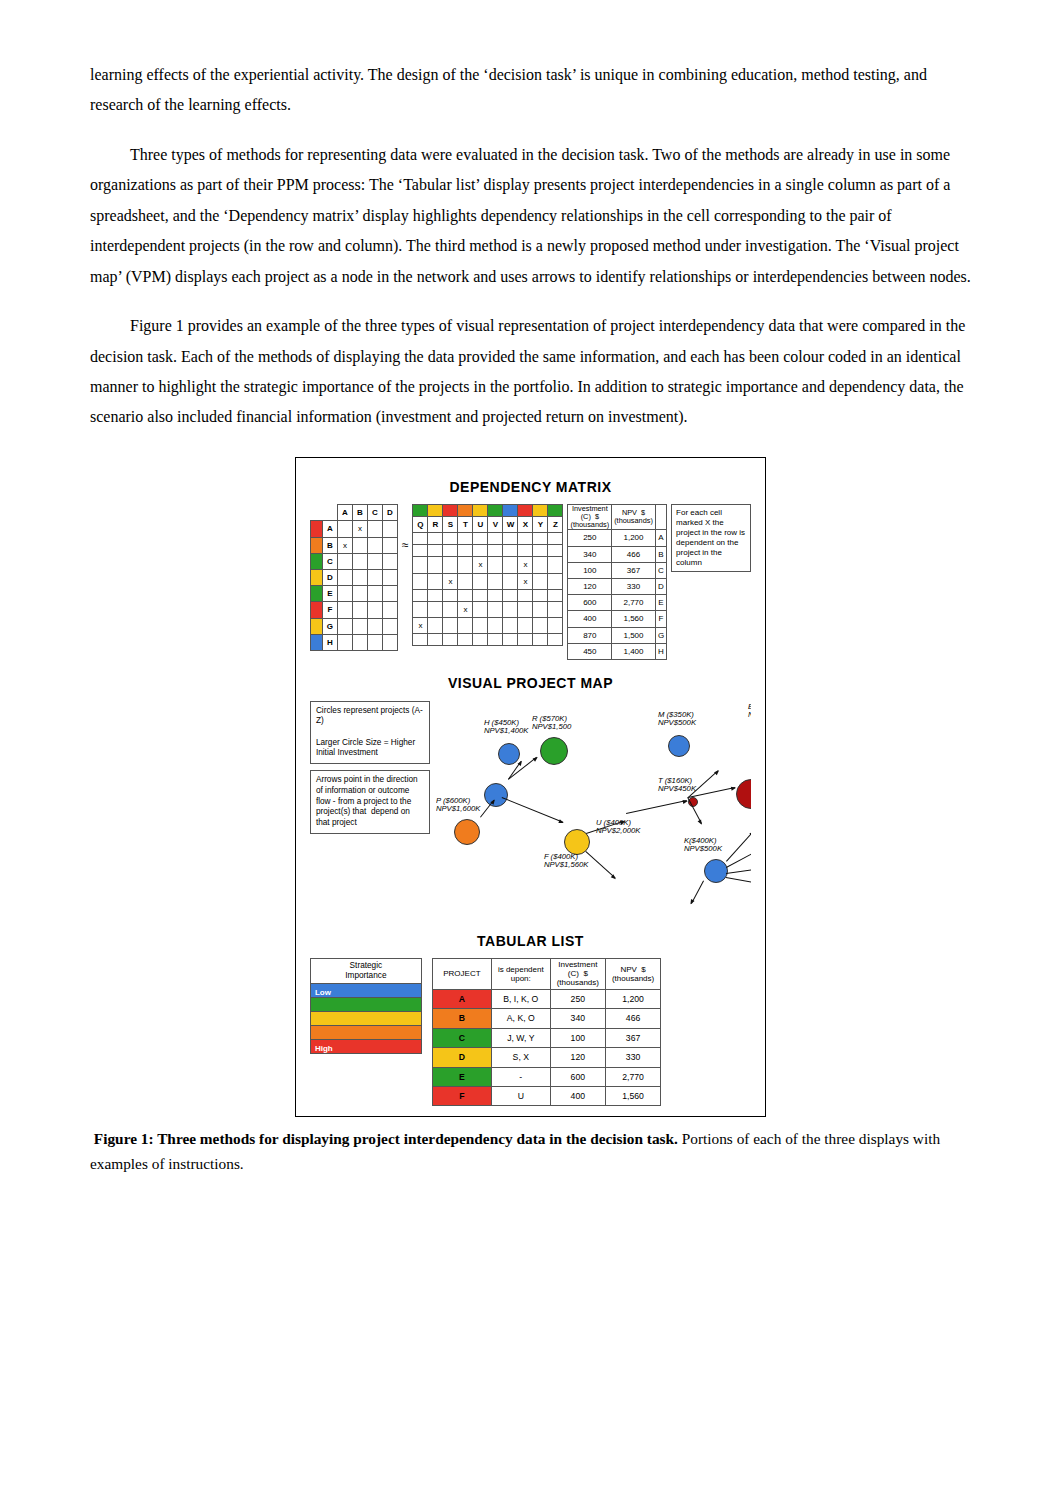learning effects of the experiential activity. The design of the ‘decision task’ is unique in combining education, method testing, and research of the learning effects.
Three types of methods for representing data were evaluated in the decision task. Two of the methods are already in use in some organizations as part of their PPM process: The ‘Tabular list’ display presents project interdependencies in a single column as part of a spreadsheet, and the ‘Dependency matrix’ display highlights dependency relationships in the cell corresponding to the pair of interdependent projects (in the row and column). The third method is a newly proposed method under investigation. The ‘Visual project map’ (VPM) displays each project as a node in the network and uses arrows to identify relationships or interdependencies between nodes.
Figure 1 provides an example of the three types of visual representation of project interdependency data that were compared in the decision task. Each of the methods of displaying the data provided the same information, and each has been colour coded in an identical manner to highlight the strategic importance of the projects in the portfolio. In addition to strategic importance and dependency data, the scenario also included financial information (investment and projected return on investment).
DEPENDENCY MATRIX
| | | A | B | C | D |
| | A | | x | | |
| | B | x | | | |
| | C | | | | |
| | D | | | | |
| | E | | | | |
| | F | | | | |
| | G | | | | |
| | H | | | | |
≈
| Q | R | S | T | U | V | W | X | Y | Z |
| | | | | x | | | x | | |
| | | x | | | | | x | | |
| | | | x | | | | | | |
| x | | | | | | | | | |
| Investment (C) $ (thousands) | NPV $ (thousands) | |
| --- | --- | --- |
| 250 | 1,200 | A |
| 340 | 466 | B |
| 100 | 367 | C |
| 120 | 330 | D |
| 600 | 2,770 | E |
| 400 | 1,560 | F |
| 870 | 1,500 | G |
| 450 | 1,400 | H |
For each cell marked X the project in the row is dependent on the project in the column
VISUAL PROJECT MAP
Circles represent projects (A-Z)
Larger Circle Size = Higher Initial Investment
Arrows point in the direction of information or outcome flow - from a project to the project(s) that depend on that project
H ($450K)
NPV$1,400K
R ($570K)
NPV$1,500
M ($350K)
NPV$500K
E ($600K)
NPV$2,770K
P ($600K)
NPV$1,600K
F ($400K)
NPV$1,560K
U ($400K)
NPV$2,000K
T ($160K)
NPV$450K
L ($8
NPV$
K($400K)
NPV$500K
TABULAR LIST
Strategic
Importance
Low
High
| PROJECT | is dependent upon: | Investment (C) $ (thousands) | NPV $ (thousands) |
| --- | --- | --- | --- |
| A | B, I, K, O | 250 | 1,200 |
| B | A, K, O | 340 | 466 |
| C | J, W, Y | 100 | 367 |
| D | S, X | 120 | 330 |
| E | - | 600 | 2,770 |
| F | U | 400 | 1,560 |
Figure 1: Three methods for displaying project interdependency data in the decision task. Portions of each of the three displays with examples of instructions.